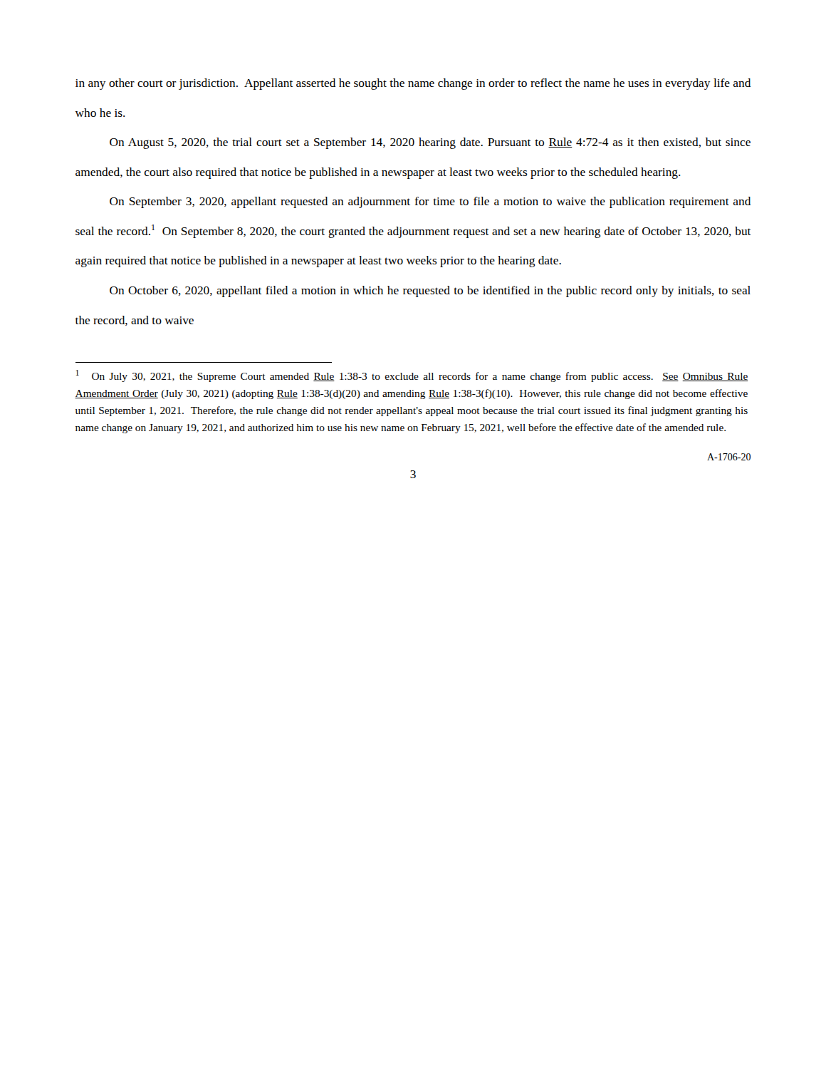in any other court or jurisdiction. Appellant asserted he sought the name change in order to reflect the name he uses in everyday life and who he is.
On August 5, 2020, the trial court set a September 14, 2020 hearing date. Pursuant to Rule 4:72-4 as it then existed, but since amended, the court also required that notice be published in a newspaper at least two weeks prior to the scheduled hearing.
On September 3, 2020, appellant requested an adjournment for time to file a motion to waive the publication requirement and seal the record.1 On September 8, 2020, the court granted the adjournment request and set a new hearing date of October 13, 2020, but again required that notice be published in a newspaper at least two weeks prior to the hearing date.
On October 6, 2020, appellant filed a motion in which he requested to be identified in the public record only by initials, to seal the record, and to waive
1 On July 30, 2021, the Supreme Court amended Rule 1:38-3 to exclude all records for a name change from public access. See Omnibus Rule Amendment Order (July 30, 2021) (adopting Rule 1:38-3(d)(20) and amending Rule 1:38-3(f)(10). However, this rule change did not become effective until September 1, 2021. Therefore, the rule change did not render appellant's appeal moot because the trial court issued its final judgment granting his name change on January 19, 2021, and authorized him to use his new name on February 15, 2021, well before the effective date of the amended rule.
A-1706-20
3